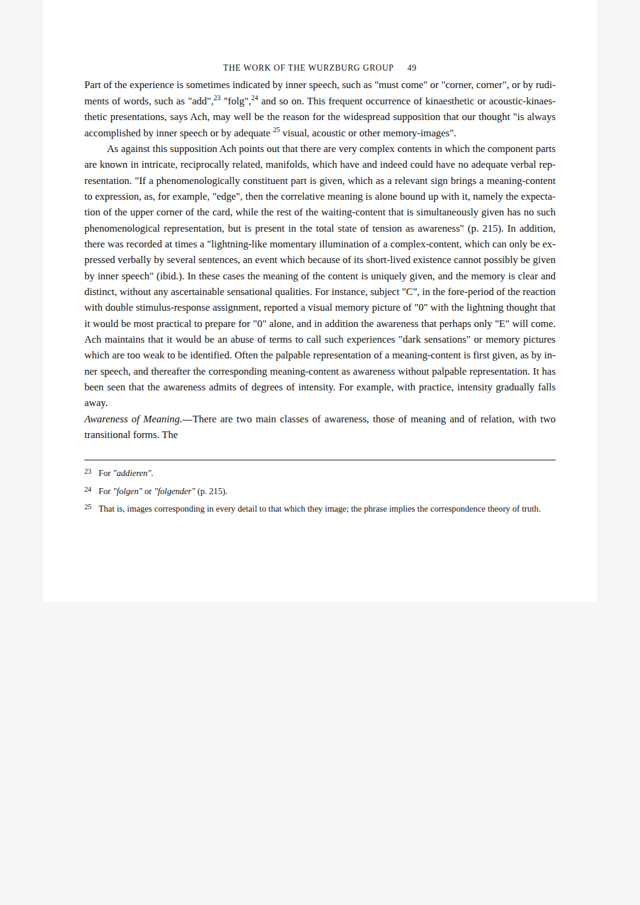The Work of the Wurzburg Group49
Part of the experience is sometimes indicated by inner speech, such as "must come" or "corner, corner", or by rudiments of words, such as "add",23 "folg",24 and so on. This frequent occurrence of kinaesthetic or acoustic-kinaesthetic presentations, says Ach, may well be the reason for the widespread supposition that our thought "is always accomplished by inner speech or by adequate 25 visual, acoustic or other memory-images".
As against this supposition Ach points out that there are very complex contents in which the component parts are known in intricate, reciprocally related, manifolds, which have and indeed could have no adequate verbal representation. "If a phenomenologically constituent part is given, which as a relevant sign brings a meaning-content to expression, as, for example, "edge", then the correlative meaning is alone bound up with it, namely the expectation of the upper corner of the card, while the rest of the waiting-content that is simultaneously given has no such phenomenological representation, but is present in the total state of tension as awareness" (p. 215). In addition, there was recorded at times a "lightning-like momentary illumination of a complex-content, which can only be expressed verbally by several sentences, an event which because of its short-lived existence cannot possibly be given by inner speech" (ibid.). In these cases the meaning of the content is uniquely given, and the memory is clear and distinct, without any ascertainable sensational qualities. For instance, subject "C", in the fore-period of the reaction with double stimulus-response assignment, reported a visual memory picture of "0" with the lightning thought that it would be most practical to prepare for "0" alone, and in addition the awareness that perhaps only "E" will come. Ach maintains that it would be an abuse of terms to call such experiences "dark sensations" or memory pictures which are too weak to be identified. Often the palpable representation of a meaning-content is first given, as by inner speech, and thereafter the corresponding meaning-content as awareness without palpable representation. It has been seen that the awareness admits of degrees of intensity. For example, with practice, intensity gradually falls away.
Awareness of Meaning.—There are two main classes of awareness, those of meaning and of relation, with two transitional forms. The
23 For "addieren".
24 For "folgen" or "folgender" (p. 215).
25 That is, images corresponding in every detail to that which they image; the phrase implies the correspondence theory of truth.